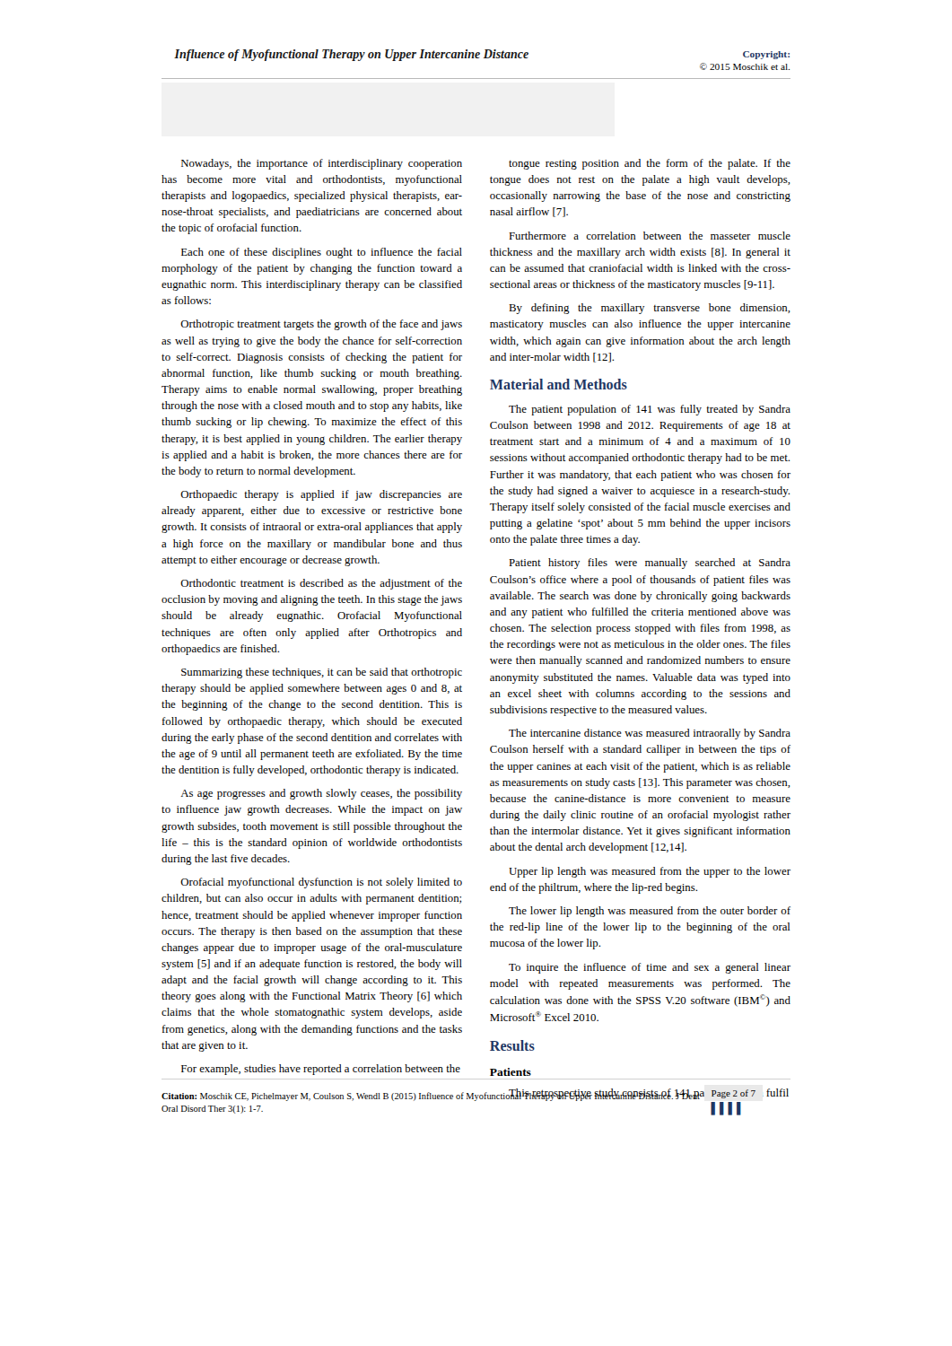Influence of Myofunctional Therapy on Upper Intercanine Distance
Copyright:
© 2015 Moschik et al.
Nowadays, the importance of interdisciplinary cooperation has become more vital and orthodontists, myofunctional therapists and logopaedics, specialized physical therapists, ear-nose-throat specialists, and paediatricians are concerned about the topic of orofacial function.
Each one of these disciplines ought to influence the facial morphology of the patient by changing the function toward a eugnathic norm. This interdisciplinary therapy can be classified as follows:
Orthotropic treatment targets the growth of the face and jaws as well as trying to give the body the chance for self-correction to self-correct. Diagnosis consists of checking the patient for abnormal function, like thumb sucking or mouth breathing. Therapy aims to enable normal swallowing, proper breathing through the nose with a closed mouth and to stop any habits, like thumb sucking or lip chewing. To maximize the effect of this therapy, it is best applied in young children. The earlier therapy is applied and a habit is broken, the more chances there are for the body to return to normal development.
Orthopaedic therapy is applied if jaw discrepancies are already apparent, either due to excessive or restrictive bone growth. It consists of intraoral or extra-oral appliances that apply a high force on the maxillary or mandibular bone and thus attempt to either encourage or decrease growth.
Orthodontic treatment is described as the adjustment of the occlusion by moving and aligning the teeth. In this stage the jaws should be already eugnathic. Orofacial Myofunctional techniques are often only applied after Orthotropics and orthopaedics are finished.
Summarizing these techniques, it can be said that orthotropic therapy should be applied somewhere between ages 0 and 8, at the beginning of the change to the second dentition. This is followed by orthopaedic therapy, which should be executed during the early phase of the second dentition and correlates with the age of 9 until all permanent teeth are exfoliated. By the time the dentition is fully developed, orthodontic therapy is indicated.
As age progresses and growth slowly ceases, the possibility to influence jaw growth decreases. While the impact on jaw growth subsides, tooth movement is still possible throughout the life – this is the standard opinion of worldwide orthodontists during the last five decades.
Orofacial myofunctional dysfunction is not solely limited to children, but can also occur in adults with permanent dentition; hence, treatment should be applied whenever improper function occurs. The therapy is then based on the assumption that these changes appear due to improper usage of the oral-musculature system [5] and if an adequate function is restored, the body will adapt and the facial growth will change according to it. This theory goes along with the Functional Matrix Theory [6] which claims that the whole stomatognathic system develops, aside from genetics, along with the demanding functions and the tasks that are given to it.
For example, studies have reported a correlation between the
tongue resting position and the form of the palate. If the tongue does not rest on the palate a high vault develops, occasionally narrowing the base of the nose and constricting nasal airflow [7].
Furthermore a correlation between the masseter muscle thickness and the maxillary arch width exists [8]. In general it can be assumed that craniofacial width is linked with the cross-sectional areas or thickness of the masticatory muscles [9-11].
By defining the maxillary transverse bone dimension, masticatory muscles can also influence the upper intercanine width, which again can give information about the arch length and inter-molar width [12].
Material and Methods
The patient population of 141 was fully treated by Sandra Coulson between 1998 and 2012. Requirements of age 18 at treatment start and a minimum of 4 and a maximum of 10 sessions without accompanied orthodontic therapy had to be met. Further it was mandatory, that each patient who was chosen for the study had signed a waiver to acquiesce in a research-study. Therapy itself solely consisted of the facial muscle exercises and putting a gelatine ‘spot’ about 5 mm behind the upper incisors onto the palate three times a day.
Patient history files were manually searched at Sandra Coulson’s office where a pool of thousands of patient files was available. The search was done by chronically going backwards and any patient who fulfilled the criteria mentioned above was chosen. The selection process stopped with files from 1998, as the recordings were not as meticulous in the older ones. The files were then manually scanned and randomized numbers to ensure anonymity substituted the names. Valuable data was typed into an excel sheet with columns according to the sessions and subdivisions respective to the measured values.
The intercanine distance was measured intraorally by Sandra Coulson herself with a standard calliper in between the tips of the upper canines at each visit of the patient, which is as reliable as measurements on study casts [13]. This parameter was chosen, because the canine-distance is more convenient to measure during the daily clinic routine of an orofacial myologist rather than the intermolar distance. Yet it gives significant information about the dental arch development [12,14].
Upper lip length was measured from the upper to the lower end of the philtrum, where the lip-red begins.
The lower lip length was measured from the outer border of the red-lip line of the lower lip to the beginning of the oral mucosa of the lower lip.
To inquire the influence of time and sex a general linear model with repeated measurements was performed. The calculation was done with the SPSS V.20 software (IBM©) and Microsoft® Excel 2010.
Results
Patients
This retrospective study consists of 141 patients, which fulfil
Citation: Moschik CE, Pichelmayer M, Coulson S, Wendl B (2015) Influence of Myofunctional Therapy on Upper Intercanine Distance. J Dent Oral Disord Ther 3(1): 1-7.
Page 2 of 7 ▌▌▌▌